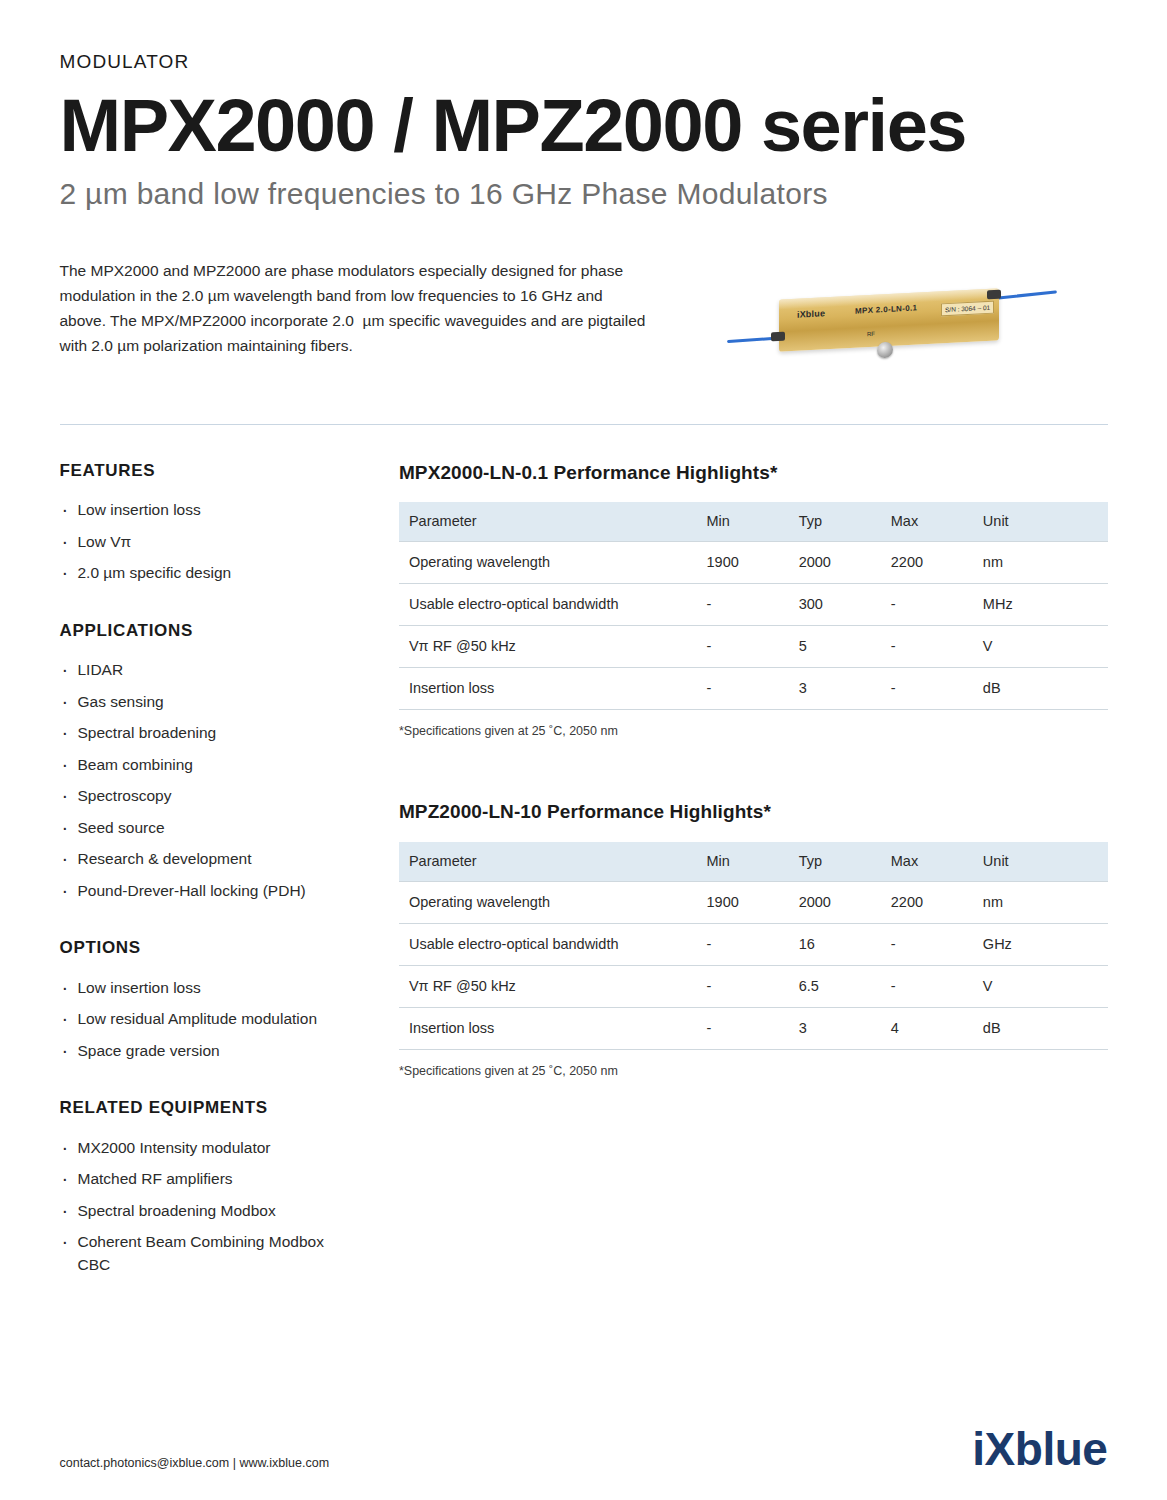MODULATOR
MPX2000 / MPZ2000 series
2 µm band low frequencies to 16 GHz Phase Modulators
The MPX2000 and MPZ2000 are phase modulators especially designed for phase modulation in the 2.0 µm wavelength band from low frequencies to 16 GHz and above. The MPX/MPZ2000 incorporate 2.0 µm specific waveguides and are pigtailed with 2.0 µm polarization maintaining fibers.
iXblue MPX 2.0-LN-0.1 S/N : 3064 – 01 RF
Features
Low insertion loss
Low Vπ
2.0 µm specific design
Applications
LIDAR
Gas sensing
Spectral broadening
Beam combining
Spectroscopy
Seed source
Research & development
Pound-Drever-Hall locking (PDH)
Options
Low insertion loss
Low residual Amplitude modulation
Space grade version
Related equipments
MX2000 Intensity modulator
Matched RF amplifiers
Spectral broadening Modbox
Coherent Beam Combining Modbox CBC
MPX2000-LN-0.1 Performance Highlights*
| Parameter | Min | Typ | Max | Unit |
| --- | --- | --- | --- | --- |
| Operating wavelength | 1900 | 2000 | 2200 | nm |
| Usable electro-optical bandwidth | - | 300 | - | MHz |
| Vπ RF @50 kHz | - | 5 | - | V |
| Insertion loss | - | 3 | - | dB |
*Specifications given at 25 ˚C, 2050 nm
MPZ2000-LN-10 Performance Highlights*
| Parameter | Min | Typ | Max | Unit |
| --- | --- | --- | --- | --- |
| Operating wavelength | 1900 | 2000 | 2200 | nm |
| Usable electro-optical bandwidth | - | 16 | - | GHz |
| Vπ RF @50 kHz | - | 6.5 | - | V |
| Insertion loss | - | 3 | 4 | dB |
*Specifications given at 25 ˚C, 2050 nm
contact.photonics@ixblue.com | www.ixblue.com
iXblue